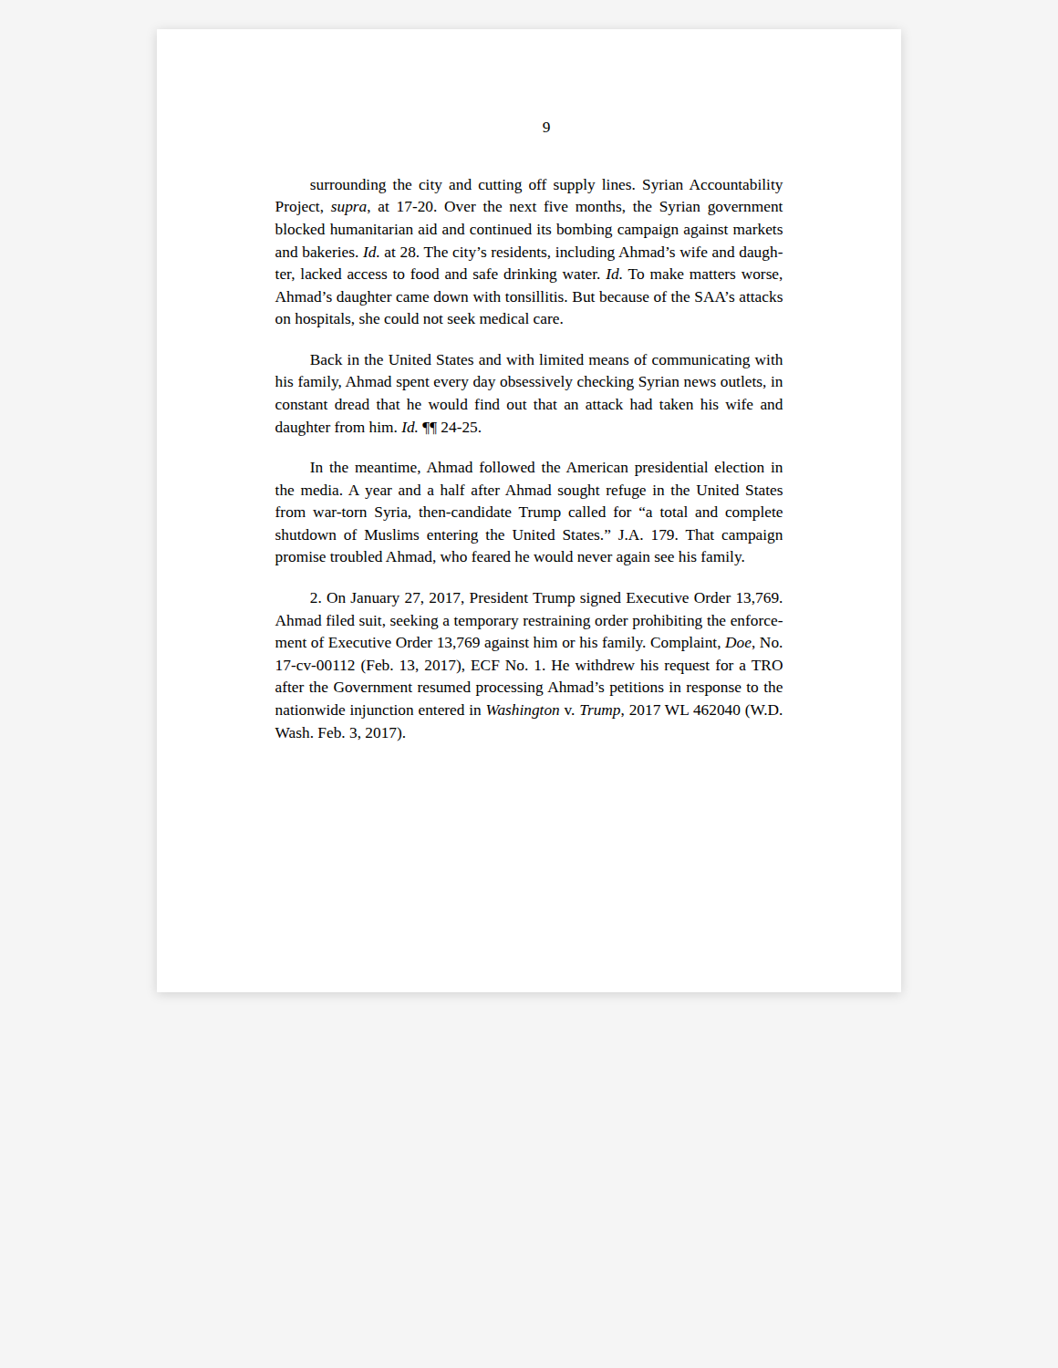9
surrounding the city and cutting off supply lines. Syrian Accountability Project, supra, at 17-20. Over the next five months, the Syrian government blocked humanitarian aid and continued its bombing campaign against markets and bakeries. Id. at 28. The city’s residents, including Ahmad’s wife and daughter, lacked access to food and safe drinking water. Id. To make matters worse, Ahmad’s daughter came down with tonsillitis. But because of the SAA’s attacks on hospitals, she could not seek medical care.
Back in the United States and with limited means of communicating with his family, Ahmad spent every day obsessively checking Syrian news outlets, in constant dread that he would find out that an attack had taken his wife and daughter from him. Id. ¶¶ 24-25.
In the meantime, Ahmad followed the American presidential election in the media. A year and a half after Ahmad sought refuge in the United States from war-torn Syria, then-candidate Trump called for “a total and complete shutdown of Muslims entering the United States.” J.A. 179. That campaign promise troubled Ahmad, who feared he would never again see his family.
2. On January 27, 2017, President Trump signed Executive Order 13,769. Ahmad filed suit, seeking a temporary restraining order prohibiting the enforcement of Executive Order 13,769 against him or his family. Complaint, Doe, No. 17-cv-00112 (Feb. 13, 2017), ECF No. 1. He withdrew his request for a TRO after the Government resumed processing Ahmad’s petitions in response to the nationwide injunction entered in Washington v. Trump, 2017 WL 462040 (W.D. Wash. Feb. 3, 2017).